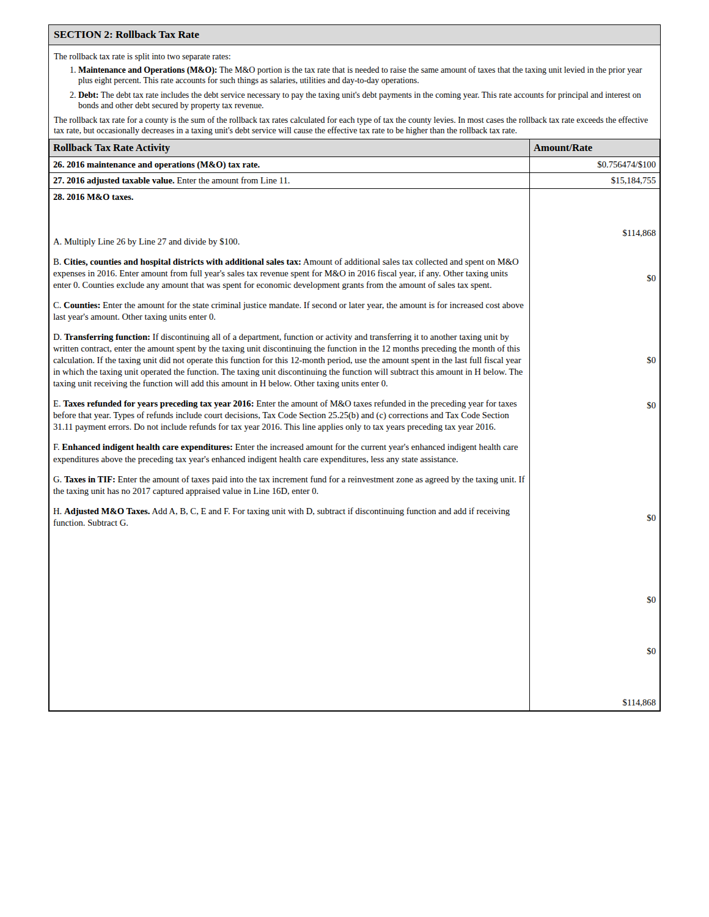SECTION 2: Rollback Tax Rate
The rollback tax rate is split into two separate rates:
Maintenance and Operations (M&O): The M&O portion is the tax rate that is needed to raise the same amount of taxes that the taxing unit levied in the prior year plus eight percent. This rate accounts for such things as salaries, utilities and day-to-day operations.
Debt: The debt tax rate includes the debt service necessary to pay the taxing unit's debt payments in the coming year. This rate accounts for principal and interest on bonds and other debt secured by property tax revenue.
The rollback tax rate for a county is the sum of the rollback tax rates calculated for each type of tax the county levies. In most cases the rollback tax rate exceeds the effective tax rate, but occasionally decreases in a taxing unit's debt service will cause the effective tax rate to be higher than the rollback tax rate.
| Rollback Tax Rate Activity | Amount/Rate |
| --- | --- |
| 26. 2016 maintenance and operations (M&O) tax rate. | $0.756474/$100 |
| 27. 2016 adjusted taxable value. Enter the amount from Line 11. | $15,184,755 |
| 28. 2016 M&O taxes. A. Multiply Line 26 by Line 27 and divide by $100. B. Cities, counties and hospital districts with additional sales tax: Amount of additional sales tax collected and spent on M&O expenses in 2016. Enter amount from full year's sales tax revenue spent for M&O in 2016 fiscal year, if any. Other taxing units enter 0. Counties exclude any amount that was spent for economic development grants from the amount of sales tax spent. C. Counties: Enter the amount for the state criminal justice mandate. If second or later year, the amount is for increased cost above last year's amount. Other taxing units enter 0. D. Transferring function: If discontinuing all of a department, function or activity and transferring it to another taxing unit by written contract, enter the amount spent by the taxing unit discontinuing the function in the 12 months preceding the month of this calculation. If the taxing unit did not operate this function for this 12-month period, use the amount spent in the last full fiscal year in which the taxing unit operated the function. The taxing unit discontinuing the function will subtract this amount in H below. The taxing unit receiving the function will add this amount in H below. Other taxing units enter 0. E. Taxes refunded for years preceding tax year 2016: Enter the amount of M&O taxes refunded in the preceding year for taxes before that year. Types of refunds include court decisions, Tax Code Section 25.25(b) and (c) corrections and Tax Code Section 31.11 payment errors. Do not include refunds for tax year 2016. This line applies only to tax years preceding tax year 2016. F. Enhanced indigent health care expenditures: Enter the increased amount for the current year's enhanced indigent health care expenditures above the preceding tax year's enhanced indigent health care expenditures, less any state assistance. G. Taxes in TIF: Enter the amount of taxes paid into the tax increment fund for a reinvestment zone as agreed by the taxing unit. If the taxing unit has no 2017 captured appraised value in Line 16D, enter 0. H. Adjusted M&O Taxes. Add A, B, C, E and F. For taxing unit with D, subtract if discontinuing function and add if receiving function. Subtract G. | $114,868 $0 $0 $0 $0 $0 $0 $114,868 |